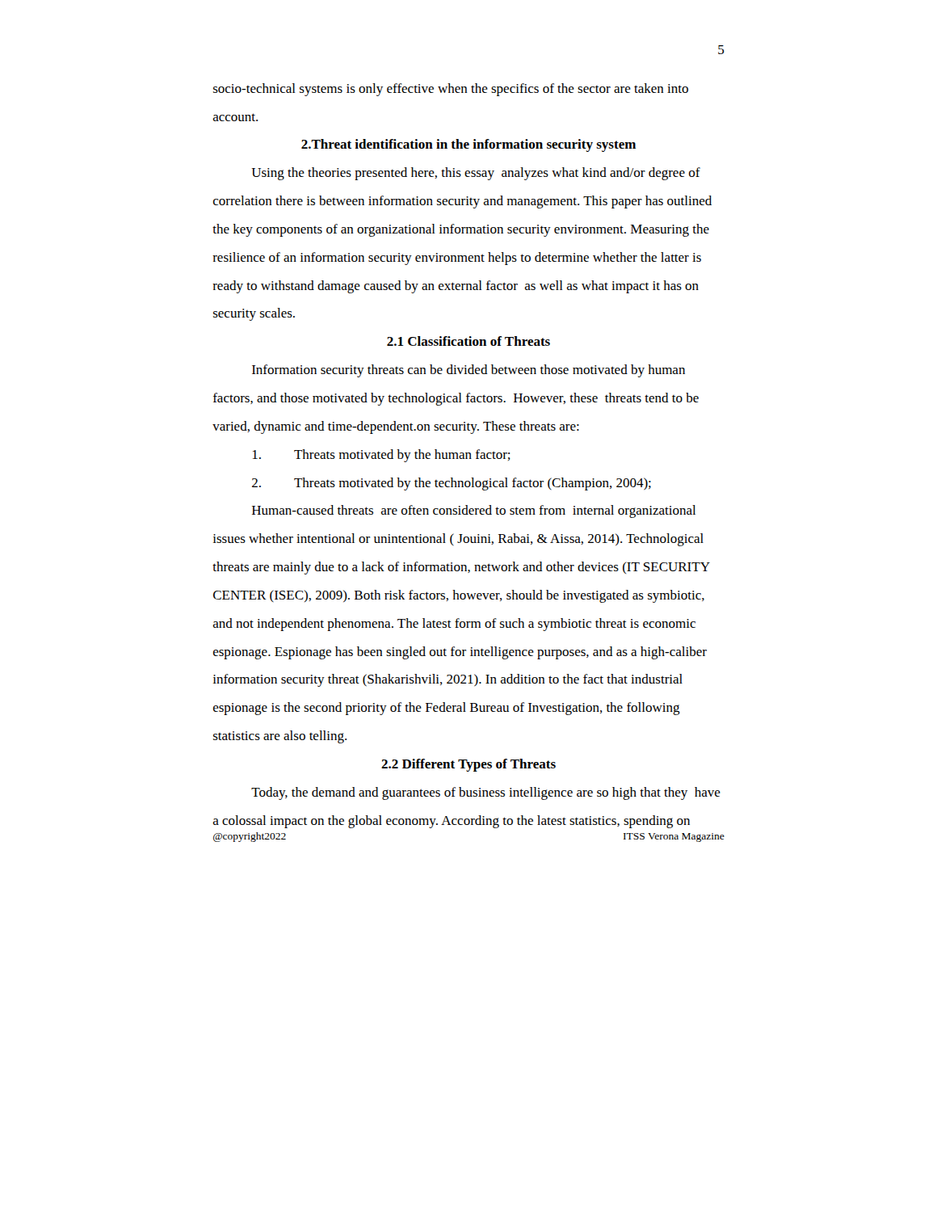5
socio-technical systems is only effective when the specifics of the sector are taken into account.
2.Threat identification in the information security system
Using the theories presented here, this essay analyzes what kind and/or degree of correlation there is between information security and management. This paper has outlined the key components of an organizational information security environment. Measuring the resilience of an information security environment helps to determine whether the latter is ready to withstand damage caused by an external factor as well as what impact it has on security scales.
2.1 Classification of Threats
Information security threats can be divided between those motivated by human factors, and those motivated by technological factors. However, these threats tend to be varied, dynamic and time-dependent.on security. These threats are:
1. Threats motivated by the human factor;
2. Threats motivated by the technological factor (Champion, 2004);
Human-caused threats are often considered to stem from internal organizational issues whether intentional or unintentional ( Jouini, Rabai, & Aissa, 2014). Technological threats are mainly due to a lack of information, network and other devices (IT SECURITY CENTER (ISEC), 2009). Both risk factors, however, should be investigated as symbiotic, and not independent phenomena. The latest form of such a symbiotic threat is economic espionage. Espionage has been singled out for intelligence purposes, and as a high-caliber information security threat (Shakarishvili, 2021). In addition to the fact that industrial espionage is the second priority of the Federal Bureau of Investigation, the following statistics are also telling.
2.2 Different Types of Threats
Today, the demand and guarantees of business intelligence are so high that they have a colossal impact on the global economy. According to the latest statistics, spending on
@copyright2022 ITSS Verona Magazine